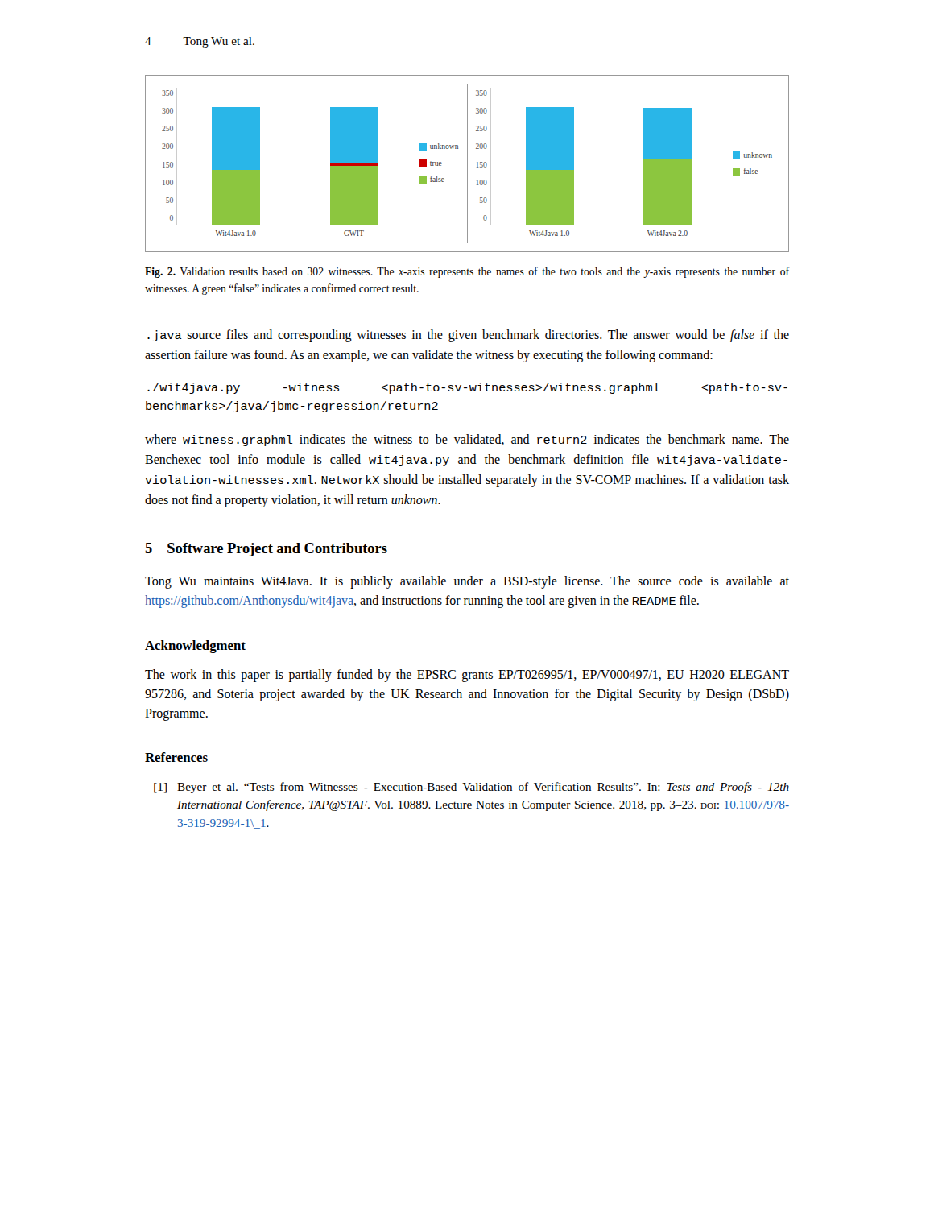4 Tong Wu et al.
350300250200150100500
Wit4Java 1.0 GWIT
unknown
true
false
350300250200150100500
Wit4Java 1.0 Wit4Java 2.0
unknown
false
Fig. 2. Validation results based on 302 witnesses. The x-axis represents the names of the two tools and the y-axis represents the number of witnesses. A green “false” indicates a confirmed correct result.
.java source files and corresponding witnesses in the given benchmark directories. The answer would be false if the assertion failure was found. As an example, we can validate the witness by executing the following command:
./wit4java.py -witness <path-to-sv-witnesses>/witness.graphml <path-to-sv-benchmarks>/java/jbmc-regression/return2
where witness.graphml indicates the witness to be validated, and return2 indicates the benchmark name. The Benchexec tool info module is called wit4java.py and the benchmark definition file wit4java-validate-violation-witnesses.xml. NetworkX should be installed separately in the SV-COMP machines. If a validation task does not find a property violation, it will return unknown.
5 Software Project and Contributors
Tong Wu maintains Wit4Java. It is publicly available under a BSD-style license. The source code is available at https://github.com/Anthonysdu/wit4java, and instructions for running the tool are given in the README file.
Acknowledgment
The work in this paper is partially funded by the EPSRC grants EP/T026995/1, EP/V000497/1, EU H2020 ELEGANT 957286, and Soteria project awarded by the UK Research and Innovation for the Digital Security by Design (DSbD) Programme.
References
[1]
Beyer et al. “Tests from Witnesses - Execution-Based Validation of Verification Results”. In: Tests and Proofs - 12th International Conference, TAP@STAF. Vol. 10889. Lecture Notes in Computer Science. 2018, pp. 3–23. doi: 10.1007/978-3-319-92994-1\_1.